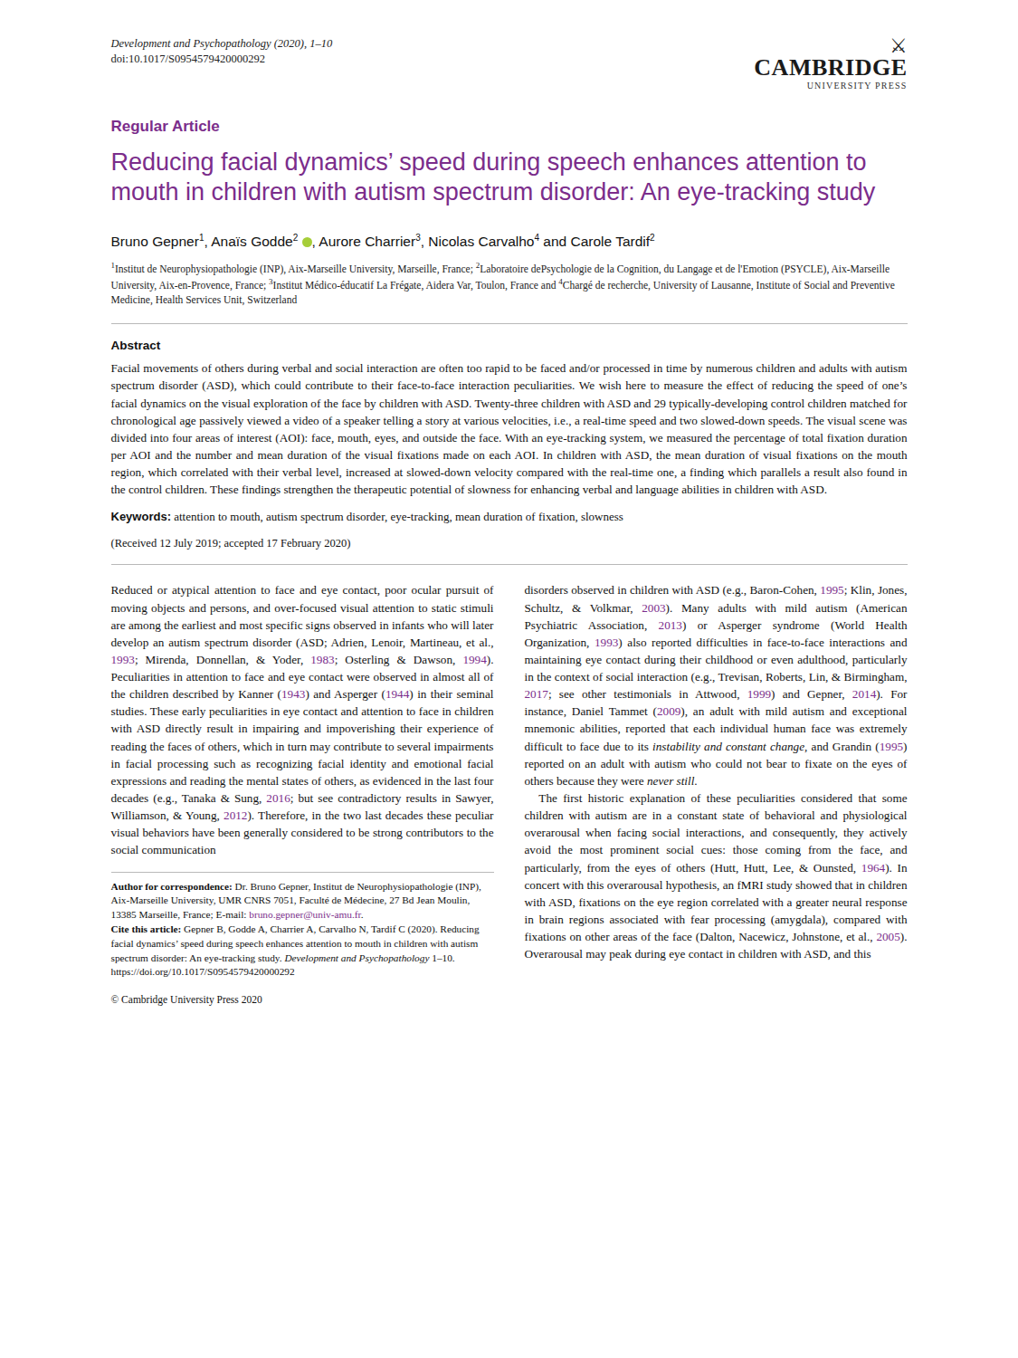Development and Psychopathology (2020), 1–10
doi:10.1017/S0954579420000292
⚔
CAMBRIDGE
UNIVERSITY PRESS
Regular Article
Reducing facial dynamics’ speed during speech enhances attention to mouth in children with autism spectrum disorder: An eye-tracking study
Bruno Gepner1, Anaïs Godde2 , Aurore Charrier3, Nicolas Carvalho4 and Carole Tardif2
1Institut de Neurophysiopathologie (INP), Aix-Marseille University, Marseille, France; 2Laboratoire dePsychologie de la Cognition, du Langage et de l'Emotion (PSYCLE), Aix-Marseille University, Aix-en-Provence, France; 3Institut Médico-éducatif La Frégate, Aidera Var, Toulon, France and 4Chargé de recherche, University of Lausanne, Institute of Social and Preventive Medicine, Health Services Unit, Switzerland
Abstract
Facial movements of others during verbal and social interaction are often too rapid to be faced and/or processed in time by numerous children and adults with autism spectrum disorder (ASD), which could contribute to their face-to-face interaction peculiarities. We wish here to measure the effect of reducing the speed of one’s facial dynamics on the visual exploration of the face by children with ASD. Twenty-three children with ASD and 29 typically-developing control children matched for chronological age passively viewed a video of a speaker telling a story at various velocities, i.e., a real-time speed and two slowed-down speeds. The visual scene was divided into four areas of interest (AOI): face, mouth, eyes, and outside the face. With an eye-tracking system, we measured the percentage of total fixation duration per AOI and the number and mean duration of the visual fixations made on each AOI. In children with ASD, the mean duration of visual fixations on the mouth region, which correlated with their verbal level, increased at slowed-down velocity compared with the real-time one, a finding which parallels a result also found in the control children. These findings strengthen the therapeutic potential of slowness for enhancing verbal and language abilities in children with ASD.
Keywords: attention to mouth, autism spectrum disorder, eye-tracking, mean duration of fixation, slowness
(Received 12 July 2019; accepted 17 February 2020)
Reduced or atypical attention to face and eye contact, poor ocular pursuit of moving objects and persons, and over-focused visual attention to static stimuli are among the earliest and most specific signs observed in infants who will later develop an autism spectrum disorder (ASD; Adrien, Lenoir, Martineau, et al., 1993; Mirenda, Donnellan, & Yoder, 1983; Osterling & Dawson, 1994). Peculiarities in attention to face and eye contact were observed in almost all of the children described by Kanner (1943) and Asperger (1944) in their seminal studies. These early peculiarities in eye contact and attention to face in children with ASD directly result in impairing and impoverishing their experience of reading the faces of others, which in turn may contribute to several impairments in facial processing such as recognizing facial identity and emotional facial expressions and reading the mental states of others, as evidenced in the last four decades (e.g., Tanaka & Sung, 2016; but see contradictory results in Sawyer, Williamson, & Young, 2012). Therefore, in the two last decades these peculiar visual behaviors have been generally considered to be strong contributors to the social communication
Author for correspondence: Dr. Bruno Gepner, Institut de Neurophysiopathologie (INP), Aix-Marseille University, UMR CNRS 7051, Faculté de Médecine, 27 Bd Jean Moulin, 13385 Marseille, France; E-mail: bruno.gepner@univ-amu.fr.
Cite this article: Gepner B, Godde A, Charrier A, Carvalho N, Tardif C (2020). Reducing facial dynamics’ speed during speech enhances attention to mouth in children with autism spectrum disorder: An eye-tracking study. Development and Psychopathology 1–10. https://doi.org/10.1017/S0954579420000292
© Cambridge University Press 2020
disorders observed in children with ASD (e.g., Baron-Cohen, 1995; Klin, Jones, Schultz, & Volkmar, 2003). Many adults with mild autism (American Psychiatric Association, 2013) or Asperger syndrome (World Health Organization, 1993) also reported difficulties in face-to-face interactions and maintaining eye contact during their childhood or even adulthood, particularly in the context of social interaction (e.g., Trevisan, Roberts, Lin, & Birmingham, 2017; see other testimonials in Attwood, 1999) and Gepner, 2014). For instance, Daniel Tammet (2009), an adult with mild autism and exceptional mnemonic abilities, reported that each individual human face was extremely difficult to face due to its instability and constant change, and Grandin (1995) reported on an adult with autism who could not bear to fixate on the eyes of others because they were never still.
The first historic explanation of these peculiarities considered that some children with autism are in a constant state of behavioral and physiological overarousal when facing social interactions, and consequently, they actively avoid the most prominent social cues: those coming from the face, and particularly, from the eyes of others (Hutt, Hutt, Lee, & Ounsted, 1964). In concert with this overarousal hypothesis, an fMRI study showed that in children with ASD, fixations on the eye region correlated with a greater neural response in brain regions associated with fear processing (amygdala), compared with fixations on other areas of the face (Dalton, Nacewicz, Johnstone, et al., 2005). Overarousal may peak during eye contact in children with ASD, and this